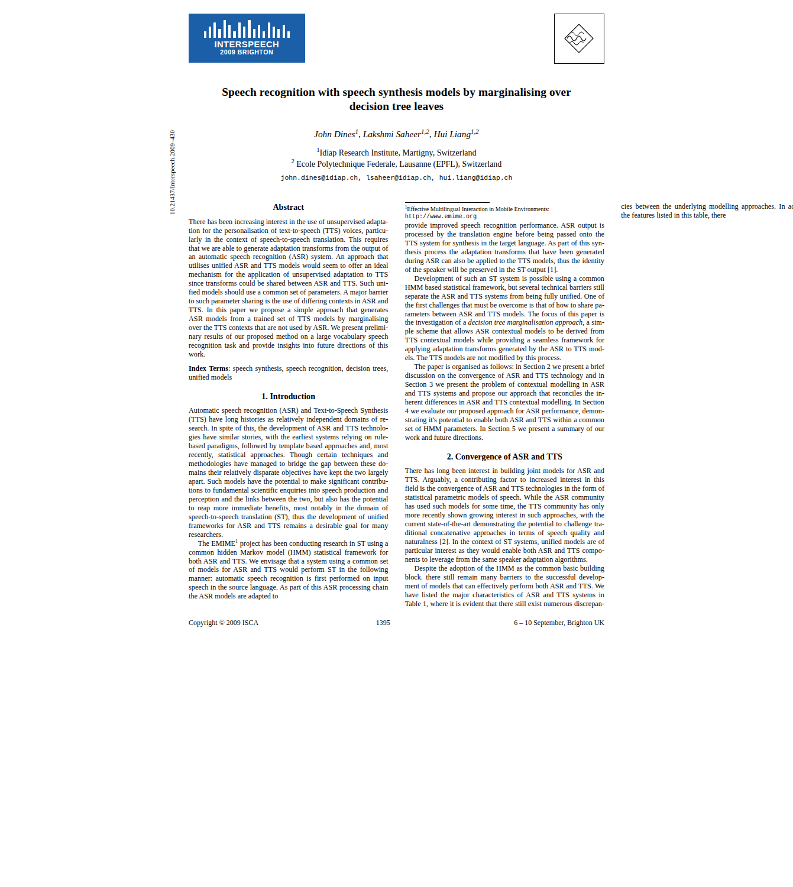10.21437/Interspeech.2009–430
INTERSPEECH
2009 BRIGHTON
Speech recognition with speech synthesis models by marginalising over
decision tree leaves
John Dines1, Lakshmi Saheer1,2, Hui Liang1,2
1Idiap Research Institute, Martigny, Switzerland
2 Ecole Polytechnique Federale, Lausanne (EPFL), Switzerland
john.dines@idiap.ch, lsaheer@idiap.ch, hui.liang@idiap.ch
Abstract
There has been increasing interest in the use of unsupervised adaptation for the personalisation of text-to-speech (TTS) voices, particularly in the context of speech-to-speech translation. This requires that we are able to generate adaptation transforms from the output of an automatic speech recognition (ASR) system. An approach that utilises unified ASR and TTS models would seem to offer an ideal mechanism for the application of unsupervised adaptation to TTS since transforms could be shared between ASR and TTS. Such unified models should use a common set of parameters. A major barrier to such parameter sharing is the use of differing contexts in ASR and TTS. In this paper we propose a simple approach that generates ASR models from a trained set of TTS models by marginalising over the TTS contexts that are not used by ASR. We present preliminary results of our proposed method on a large vocabulary speech recognition task and provide insights into future directions of this work.
Index Terms: speech synthesis, speech recognition, decision trees, unified models
1. Introduction
Automatic speech recognition (ASR) and Text-to-Speech Synthesis (TTS) have long histories as relatively independent domains of research. In spite of this, the development of ASR and TTS technologies have similar stories, with the earliest systems relying on rule-based paradigms, followed by template based approaches and, most recently, statistical approaches. Though certain techniques and methodologies have managed to bridge the gap between these domains their relatively disparate objectives have kept the two largely apart. Such models have the potential to make significant contributions to fundamental scientific enquiries into speech production and perception and the links between the two, but also has the potential to reap more immediate benefits, most notably in the domain of speech-to-speech translation (ST), thus the development of unified frameworks for ASR and TTS remains a desirable goal for many researchers.
The EMIME1 project has been conducting research in ST using a common hidden Markov model (HMM) statistical framework for both ASR and TTS. We envisage that a system using a common set of models for ASR and TTS would perform ST in the following manner: automatic speech recognition is first performed on input speech in the source language. As part of this ASR processing chain the ASR models are adapted to
1Effective Multilingual Interaction in Mobile Environments: http://www.emime.org
provide improved speech recognition performance. ASR output is processed by the translation engine before being passed onto the TTS system for synthesis in the target language. As part of this synthesis process the adaptation transforms that have been generated during ASR can also be applied to the TTS models, thus the identity of the speaker will be preserved in the ST output [1].
Development of such an ST system is possible using a common HMM based statistical framework, but several technical barriers still separate the ASR and TTS systems from being fully unified. One of the first challenges that must be overcome is that of how to share parameters between ASR and TTS models. The focus of this paper is the investigation of a decision tree marginalisation approach, a simple scheme that allows ASR contextual models to be derived from TTS contextual models while providing a seamless framework for applying adaptation transforms generated by the ASR to TTS models. The TTS models are not modified by this process.
The paper is organised as follows: in Section 2 we present a brief discussion on the convergence of ASR and TTS technology and in Section 3 we present the problem of contextual modelling in ASR and TTS systems and propose our approach that reconciles the inherent differences in ASR and TTS contextual modelling. In Section 4 we evaluate our proposed approach for ASR performance, demonstrating it's potential to enable both ASR and TTS within a common set of HMM parameters. In Section 5 we present a summary of our work and future directions.
2. Convergence of ASR and TTS
There has long been interest in building joint models for ASR and TTS. Arguably, a contributing factor to increased interest in this field is the convergence of ASR and TTS technologies in the form of statistical parametric models of speech. While the ASR community has used such models for some time, the TTS community has only more recently shown growing interest in such approaches, with the current state-of-the-art demonstrating the potential to challenge traditional concatenative approaches in terms of speech quality and naturalness [2]. In the context of ST systems, unified models are of particular interest as they would enable both ASR and TTS components to leverage from the same speaker adaptation algorithms.
Despite the adoption of the HMM as the common basic building block. there still remain many barriers to the successful development of models that can effectively perform both ASR and TTS. We have listed the major characteristics of ASR and TTS systems in Table 1, where it is evident that there still exist numerous discrepancies between the underlying modelling approaches. In addition to the features listed in this table, there
Copyright © 2009 ISCA
1395
6 – 10 September, Brighton UK